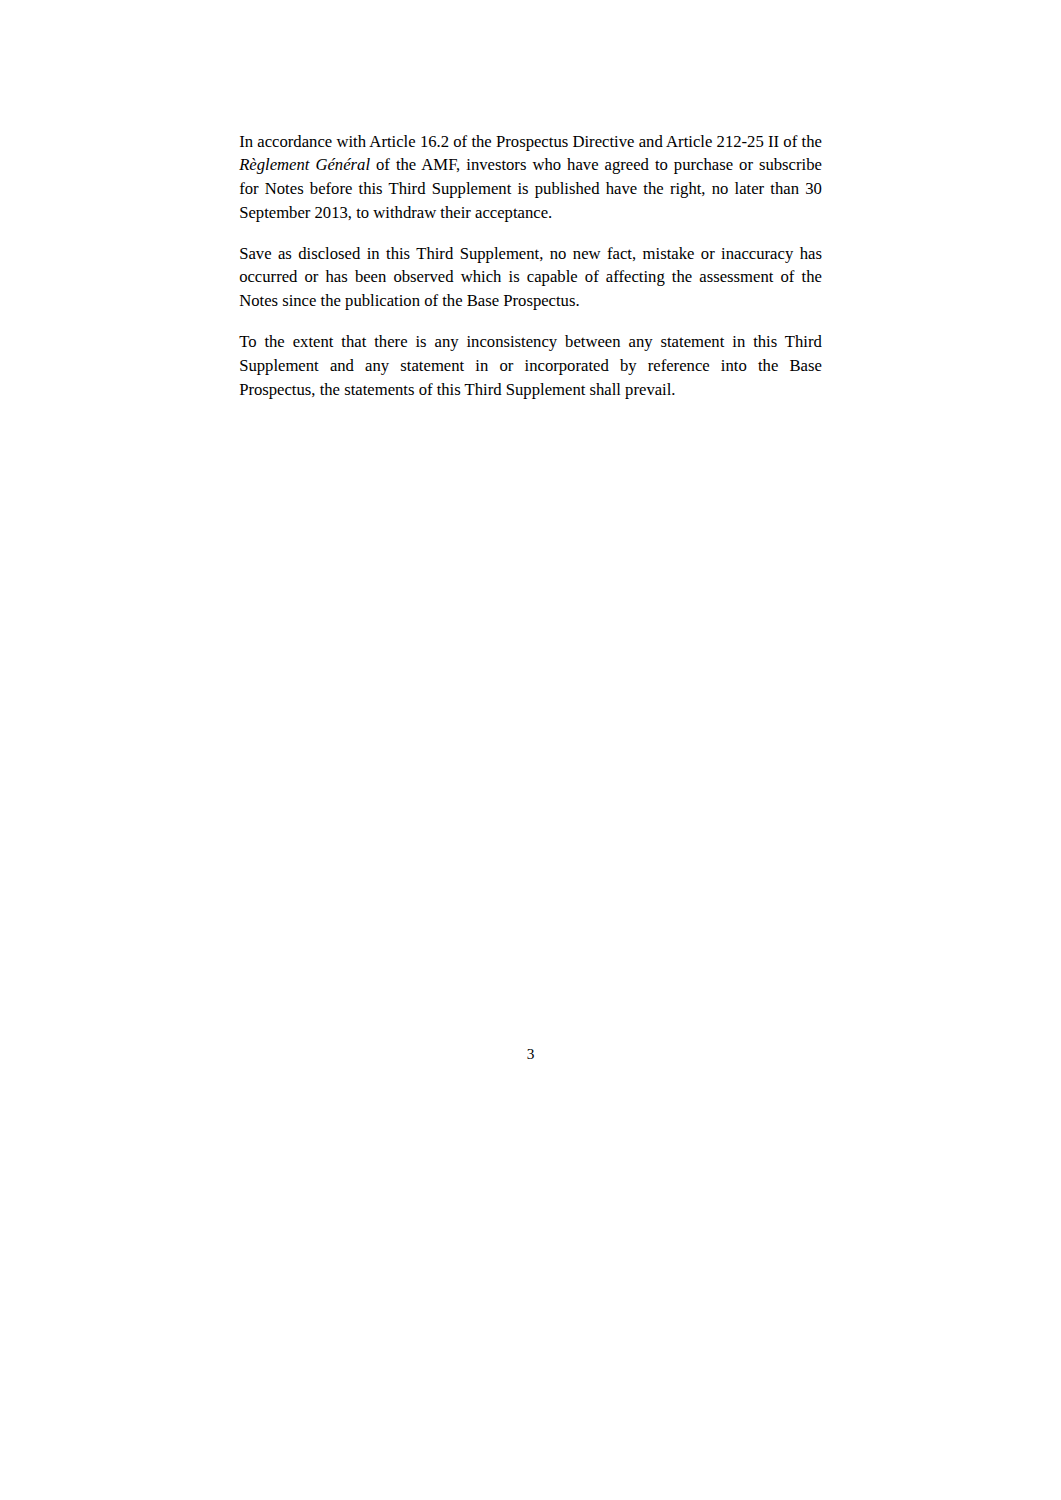In accordance with Article 16.2 of the Prospectus Directive and Article 212-25 II of the Règlement Général of the AMF, investors who have agreed to purchase or subscribe for Notes before this Third Supplement is published have the right, no later than 30 September 2013, to withdraw their acceptance.
Save as disclosed in this Third Supplement, no new fact, mistake or inaccuracy has occurred or has been observed which is capable of affecting the assessment of the Notes since the publication of the Base Prospectus.
To the extent that there is any inconsistency between any statement in this Third Supplement and any statement in or incorporated by reference into the Base Prospectus, the statements of this Third Supplement shall prevail.
3